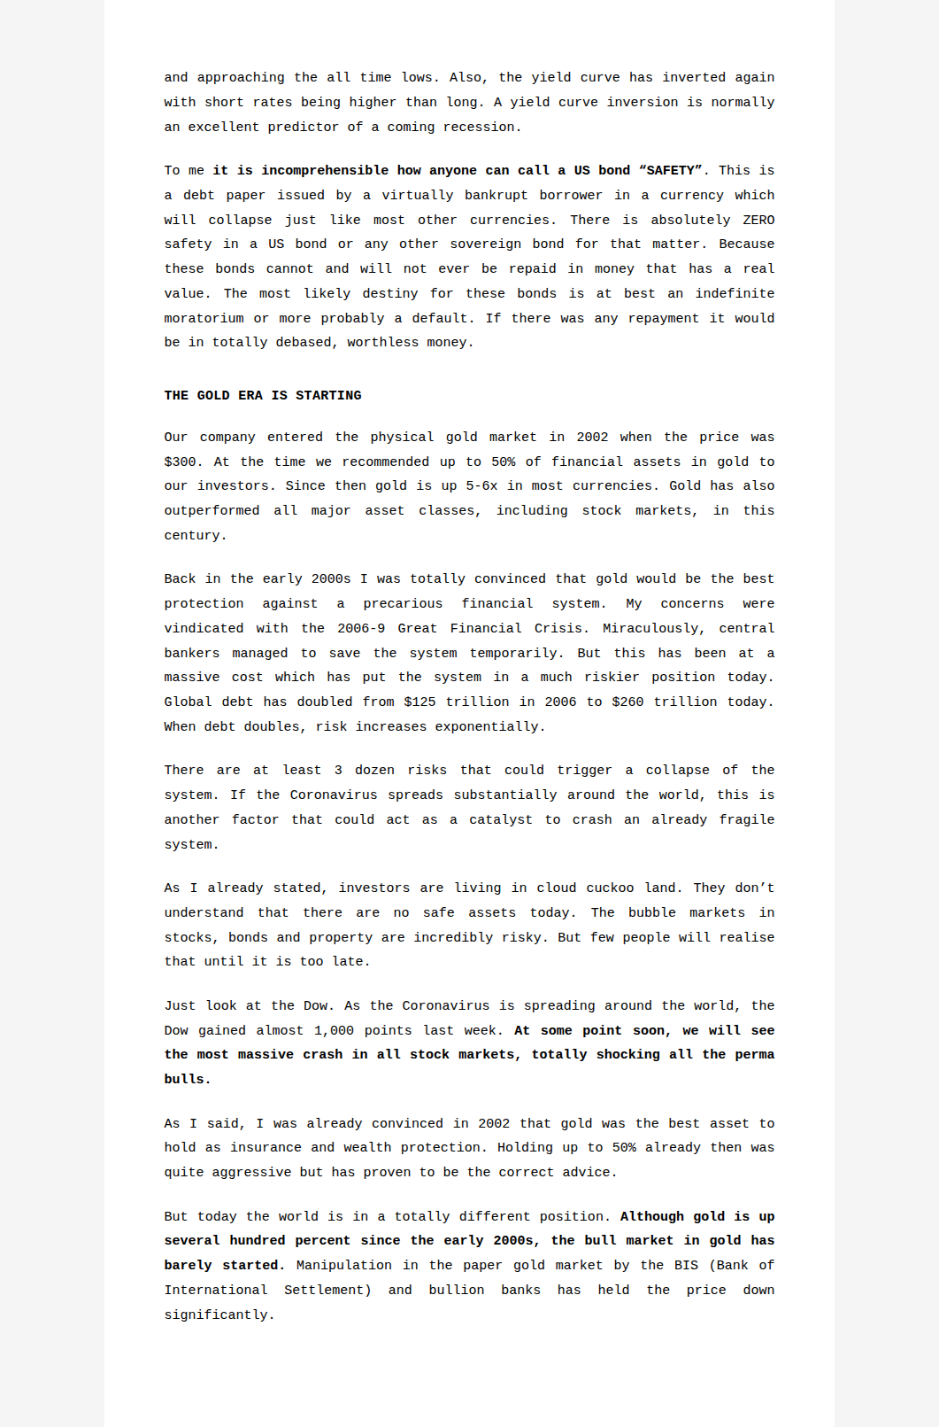and approaching the all time lows. Also, the yield curve has inverted again with short rates being higher than long. A yield curve inversion is normally an excellent predictor of a coming recession.
To me it is incomprehensible how anyone can call a US bond “SAFETY”. This is a debt paper issued by a virtually bankrupt borrower in a currency which will collapse just like most other currencies. There is absolutely ZERO safety in a US bond or any other sovereign bond for that matter. Because these bonds cannot and will not ever be repaid in money that has a real value. The most likely destiny for these bonds is at best an indefinite moratorium or more probably a default. If there was any repayment it would be in totally debased, worthless money.
THE GOLD ERA IS STARTING
Our company entered the physical gold market in 2002 when the price was $300. At the time we recommended up to 50% of financial assets in gold to our investors. Since then gold is up 5-6x in most currencies. Gold has also outperformed all major asset classes, including stock markets, in this century.
Back in the early 2000s I was totally convinced that gold would be the best protection against a precarious financial system. My concerns were vindicated with the 2006-9 Great Financial Crisis. Miraculously, central bankers managed to save the system temporarily. But this has been at a massive cost which has put the system in a much riskier position today. Global debt has doubled from $125 trillion in 2006 to $260 trillion today. When debt doubles, risk increases exponentially.
There are at least 3 dozen risks that could trigger a collapse of the system. If the Coronavirus spreads substantially around the world, this is another factor that could act as a catalyst to crash an already fragile system.
As I already stated, investors are living in cloud cuckoo land. They don’t understand that there are no safe assets today. The bubble markets in stocks, bonds and property are incredibly risky. But few people will realise that until it is too late.
Just look at the Dow. As the Coronavirus is spreading around the world, the Dow gained almost 1,000 points last week. At some point soon, we will see the most massive crash in all stock markets, totally shocking all the perma bulls.
As I said, I was already convinced in 2002 that gold was the best asset to hold as insurance and wealth protection. Holding up to 50% already then was quite aggressive but has proven to be the correct advice.
But today the world is in a totally different position. Although gold is up several hundred percent since the early 2000s, the bull market in gold has barely started. Manipulation in the paper gold market by the BIS (Bank of International Settlement) and bullion banks has held the price down significantly.